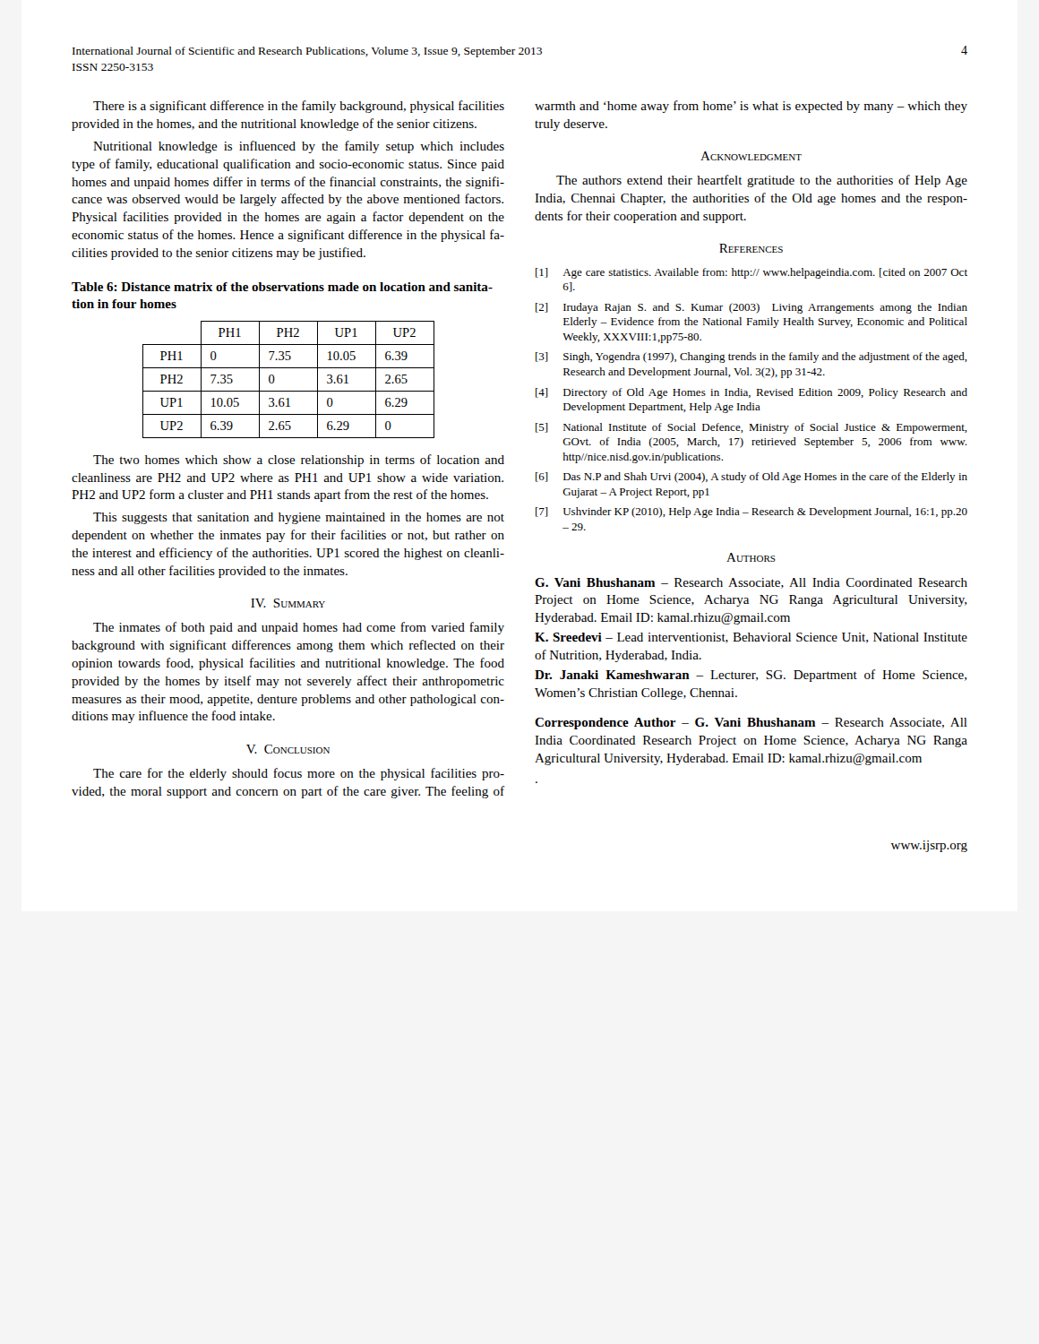International Journal of Scientific and Research Publications, Volume 3, Issue 9, September 2013
ISSN 2250-3153
4
There is a significant difference in the family background, physical facilities provided in the homes, and the nutritional knowledge of the senior citizens.
Nutritional knowledge is influenced by the family setup which includes type of family, educational qualification and socio-economic status. Since paid homes and unpaid homes differ in terms of the financial constraints, the significance was observed would be largely affected by the above mentioned factors. Physical facilities provided in the homes are again a factor dependent on the economic status of the homes. Hence a significant difference in the physical facilities provided to the senior citizens may be justified.
Table 6: Distance matrix of the observations made on location and sanitation in four homes
| | PH1 | PH2 | UP1 | UP2 |
| PH1 | 0 | 7.35 | 10.05 | 6.39 |
| PH2 | 7.35 | 0 | 3.61 | 2.65 |
| UP1 | 10.05 | 3.61 | 0 | 6.29 |
| UP2 | 6.39 | 2.65 | 6.29 | 0 |
The two homes which show a close relationship in terms of location and cleanliness are PH2 and UP2 where as PH1 and UP1 show a wide variation. PH2 and UP2 form a cluster and PH1 stands apart from the rest of the homes.
This suggests that sanitation and hygiene maintained in the homes are not dependent on whether the inmates pay for their facilities or not, but rather on the interest and efficiency of the authorities. UP1 scored the highest on cleanliness and all other facilities provided to the inmates.
IV. Summary
The inmates of both paid and unpaid homes had come from varied family background with significant differences among them which reflected on their opinion towards food, physical facilities and nutritional knowledge. The food provided by the homes by itself may not severely affect their anthropometric measures as their mood, appetite, denture problems and other pathological conditions may influence the food intake.
V. Conclusion
The care for the elderly should focus more on the physical facilities provided, the moral support and concern on part of the care giver. The feeling of warmth and ‘home away from home’ is what is expected by many – which they truly deserve.
Acknowledgment
The authors extend their heartfelt gratitude to the authorities of Help Age India, Chennai Chapter, the authorities of the Old age homes and the respondents for their cooperation and support.
References
[1] Age care statistics. Available from: http:// www.helpageindia.com. [cited on 2007 Oct 6].
[2] Irudaya Rajan S. and S. Kumar (2003) Living Arrangements among the Indian Elderly – Evidence from the National Family Health Survey, Economic and Political Weekly, XXXVIII:1,pp75-80.
[3] Singh, Yogendra (1997), Changing trends in the family and the adjustment of the aged, Research and Development Journal, Vol. 3(2), pp 31-42.
[4] Directory of Old Age Homes in India, Revised Edition 2009, Policy Research and Development Department, Help Age India
[5] National Institute of Social Defence, Ministry of Social Justice & Empowerment, GOvt. of India (2005, March, 17) retirieved September 5, 2006 from www. http//nice.nisd.gov.in/publications.
[6] Das N.P and Shah Urvi (2004), A study of Old Age Homes in the care of the Elderly in Gujarat – A Project Report, pp1
[7] Ushvinder KP (2010), Help Age India – Research & Development Journal, 16:1, pp.20 – 29.
Authors
G. Vani Bhushanam – Research Associate, All India Coordinated Research Project on Home Science, Acharya NG Ranga Agricultural University, Hyderabad. Email ID: kamal.rhizu@gmail.com
K. Sreedevi – Lead interventionist, Behavioral Science Unit, National Institute of Nutrition, Hyderabad, India.
Dr. Janaki Kameshwaran – Lecturer, SG. Department of Home Science, Women’s Christian College, Chennai.
Correspondence Author – G. Vani Bhushanam – Research Associate, All India Coordinated Research Project on Home Science, Acharya NG Ranga Agricultural University, Hyderabad. Email ID: kamal.rhizu@gmail.com
.
www.ijsrp.org